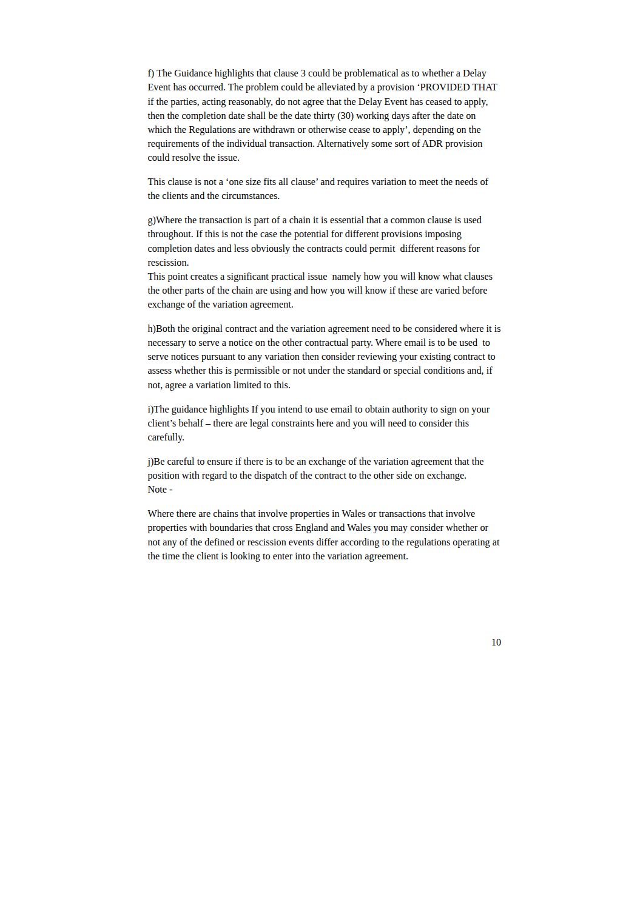f) The Guidance highlights that clause 3 could be problematical as to whether a Delay Event has occurred. The problem could be alleviated by a provision ‘PROVIDED THAT if the parties, acting reasonably, do not agree that the Delay Event has ceased to apply, then the completion date shall be the date thirty (30) working days after the date on which the Regulations are withdrawn or otherwise cease to apply’, depending on the requirements of the individual transaction. Alternatively some sort of ADR provision could resolve the issue.
This clause is not a ‘one size fits all clause’ and requires variation to meet the needs of the clients and the circumstances.
g)Where the transaction is part of a chain it is essential that a common clause is used throughout. If this is not the case the potential for different provisions imposing completion dates and less obviously the contracts could permit different reasons for rescission.
This point creates a significant practical issue namely how you will know what clauses the other parts of the chain are using and how you will know if these are varied before exchange of the variation agreement.
h)Both the original contract and the variation agreement need to be considered where it is necessary to serve a notice on the other contractual party. Where email is to be used to serve notices pursuant to any variation then consider reviewing your existing contract to assess whether this is permissible or not under the standard or special conditions and, if not, agree a variation limited to this.
i)The guidance highlights If you intend to use email to obtain authority to sign on your client’s behalf – there are legal constraints here and you will need to consider this carefully.
j)Be careful to ensure if there is to be an exchange of the variation agreement that the position with regard to the dispatch of the contract to the other side on exchange.
Note -
Where there are chains that involve properties in Wales or transactions that involve properties with boundaries that cross England and Wales you may consider whether or not any of the defined or rescission events differ according to the regulations operating at the time the client is looking to enter into the variation agreement.
10